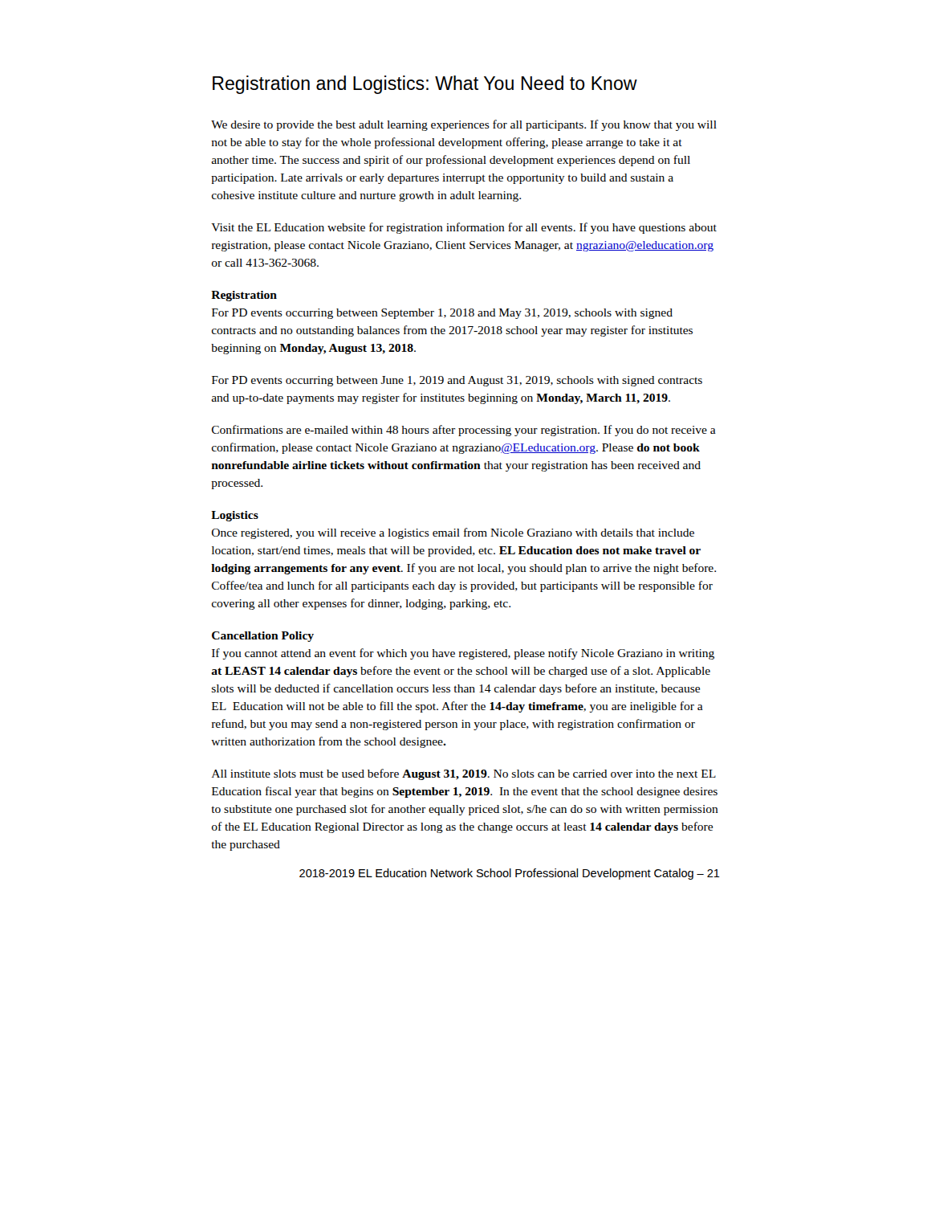Registration and Logistics: What You Need to Know
We desire to provide the best adult learning experiences for all participants. If you know that you will not be able to stay for the whole professional development offering, please arrange to take it at another time. The success and spirit of our professional development experiences depend on full participation. Late arrivals or early departures interrupt the opportunity to build and sustain a cohesive institute culture and nurture growth in adult learning.
Visit the EL Education website for registration information for all events. If you have questions about registration, please contact Nicole Graziano, Client Services Manager, at ngraziano@eleducation.org or call 413-362-3068.
Registration
For PD events occurring between September 1, 2018 and May 31, 2019, schools with signed contracts and no outstanding balances from the 2017-2018 school year may register for institutes beginning on Monday, August 13, 2018.
For PD events occurring between June 1, 2019 and August 31, 2019, schools with signed contracts and up-to-date payments may register for institutes beginning on Monday, March 11, 2019.
Confirmations are e-mailed within 48 hours after processing your registration. If you do not receive a confirmation, please contact Nicole Graziano at ngraziano@ELeducation.org. Please do not book nonrefundable airline tickets without confirmation that your registration has been received and processed.
Logistics
Once registered, you will receive a logistics email from Nicole Graziano with details that include location, start/end times, meals that will be provided, etc. EL Education does not make travel or lodging arrangements for any event. If you are not local, you should plan to arrive the night before. Coffee/tea and lunch for all participants each day is provided, but participants will be responsible for covering all other expenses for dinner, lodging, parking, etc.
Cancellation Policy
If you cannot attend an event for which you have registered, please notify Nicole Graziano in writing at LEAST 14 calendar days before the event or the school will be charged use of a slot. Applicable slots will be deducted if cancellation occurs less than 14 calendar days before an institute, because EL Education will not be able to fill the spot. After the 14-day timeframe, you are ineligible for a refund, but you may send a non-registered person in your place, with registration confirmation or written authorization from the school designee.
All institute slots must be used before August 31, 2019. No slots can be carried over into the next EL Education fiscal year that begins on September 1, 2019. In the event that the school designee desires to substitute one purchased slot for another equally priced slot, s/he can do so with written permission of the EL Education Regional Director as long as the change occurs at least 14 calendar days before the purchased
2018-2019 EL Education Network School Professional Development Catalog – 21